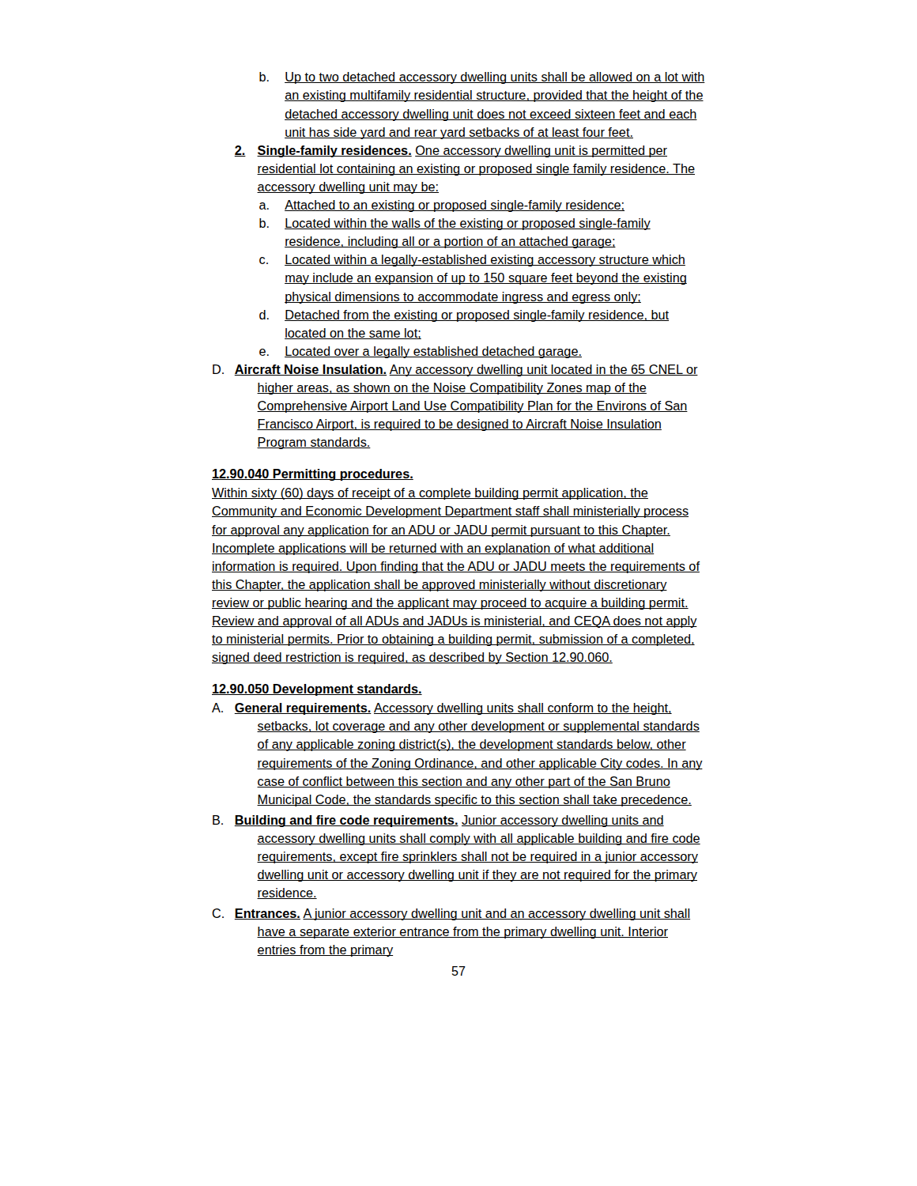b.
Up to two detached accessory dwelling units shall be allowed on a lot with an existing multifamily residential structure, provided that the height of the detached accessory dwelling unit does not exceed sixteen feet and each unit has side yard and rear yard setbacks of at least four feet.
2.
Single-family residences. One accessory dwelling unit is permitted per residential lot containing an existing or proposed single family residence. The accessory dwelling unit may be:
a.
Attached to an existing or proposed single-family residence;
b.
Located within the walls of the existing or proposed single-family residence, including all or a portion of an attached garage;
c.
Located within a legally-established existing accessory structure which may include an expansion of up to 150 square feet beyond the existing physical dimensions to accommodate ingress and egress only;
d.
Detached from the existing or proposed single-family residence, but located on the same lot;
e.
Located over a legally established detached garage.
D.
Aircraft Noise Insulation. Any accessory dwelling unit located in the 65 CNEL or higher areas, as shown on the Noise Compatibility Zones map of the Comprehensive Airport Land Use Compatibility Plan for the Environs of San Francisco Airport, is required to be designed to Aircraft Noise Insulation Program standards.
12.90.040 Permitting procedures.
Within sixty (60) days of receipt of a complete building permit application, the Community and Economic Development Department staff shall ministerially process for approval any application for an ADU or JADU permit pursuant to this Chapter. Incomplete applications will be returned with an explanation of what additional information is required. Upon finding that the ADU or JADU meets the requirements of this Chapter, the application shall be approved ministerially without discretionary review or public hearing and the applicant may proceed to acquire a building permit. Review and approval of all ADUs and JADUs is ministerial, and CEQA does not apply to ministerial permits. Prior to obtaining a building permit, submission of a completed, signed deed restriction is required, as described by Section 12.90.060.
12.90.050 Development standards.
A.
General requirements. Accessory dwelling units shall conform to the height, setbacks, lot coverage and any other development or supplemental standards of any applicable zoning district(s), the development standards below, other requirements of the Zoning Ordinance, and other applicable City codes. In any case of conflict between this section and any other part of the San Bruno Municipal Code, the standards specific to this section shall take precedence.
B.
Building and fire code requirements. Junior accessory dwelling units and accessory dwelling units shall comply with all applicable building and fire code requirements, except fire sprinklers shall not be required in a junior accessory dwelling unit or accessory dwelling unit if they are not required for the primary residence.
C.
Entrances. A junior accessory dwelling unit and an accessory dwelling unit shall have a separate exterior entrance from the primary dwelling unit. Interior entries from the primary
57